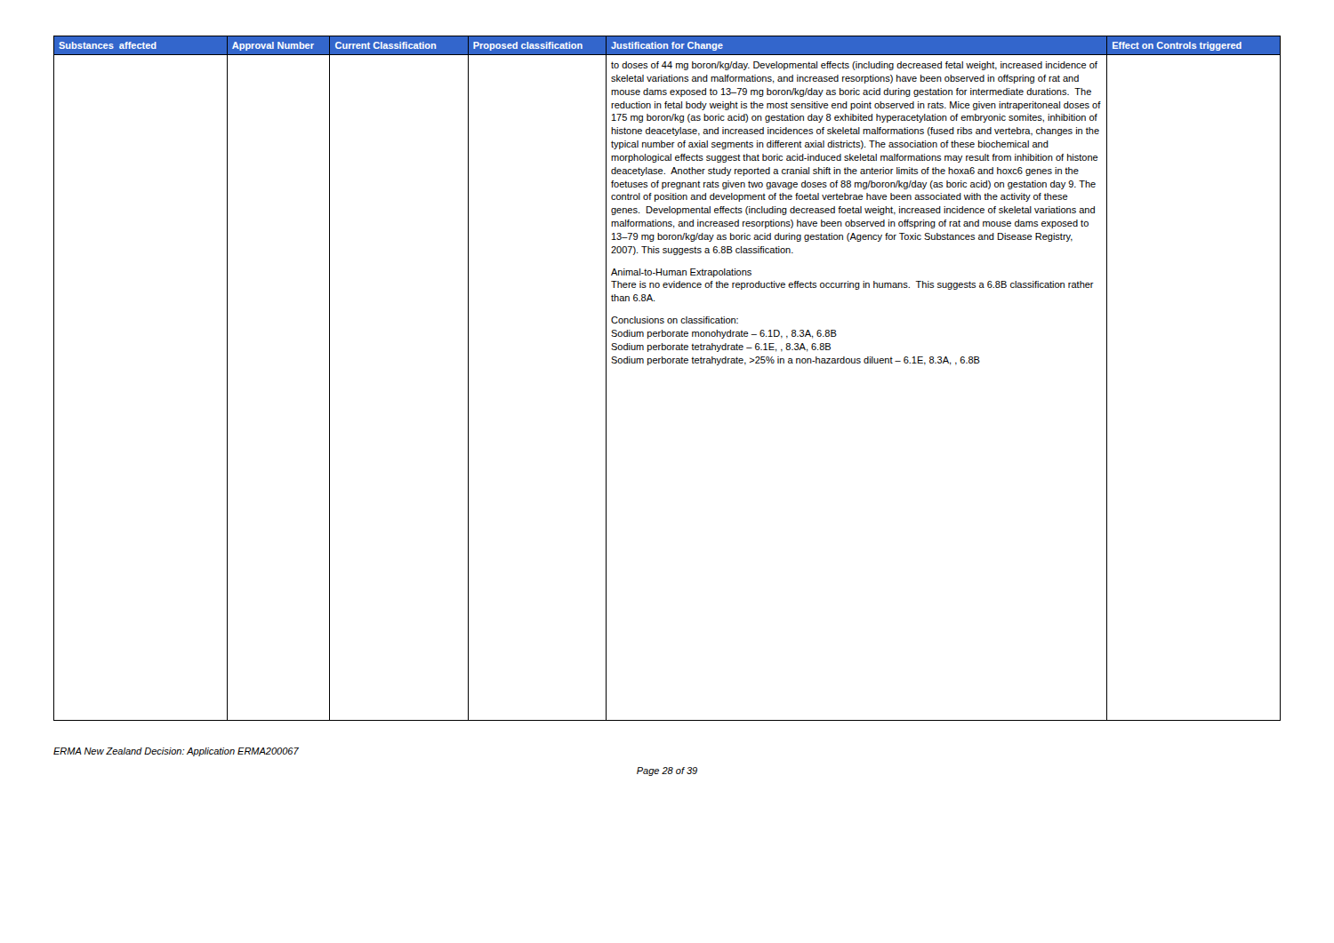| Substances affected | Approval Number | Current Classification | Proposed classification | Justification for Change | Effect on Controls triggered |
| --- | --- | --- | --- | --- | --- |
| | | | | to doses of 44 mg boron/kg/day. Developmental effects (including decreased fetal weight, increased incidence of skeletal variations and malformations, and increased resorptions) have been observed in offspring of rat and mouse dams exposed to 13–79 mg boron/kg/day as boric acid during gestation for intermediate durations. The reduction in fetal body weight is the most sensitive end point observed in rats. Mice given intraperitoneal doses of 175 mg boron/kg (as boric acid) on gestation day 8 exhibited hyperacetylation of embryonic somites, inhibition of histone deacetylase, and increased incidences of skeletal malformations (fused ribs and vertebra, changes in the typical number of axial segments in different axial districts). The association of these biochemical and morphological effects suggest that boric acid-induced skeletal malformations may result from inhibition of histone deacetylase. Another study reported a cranial shift in the anterior limits of the hoxa6 and hoxc6 genes in the foetuses of pregnant rats given two gavage doses of 88 mg/boron/kg/day (as boric acid) on gestation day 9. The control of position and development of the foetal vertebrae have been associated with the activity of these genes. Developmental effects (including decreased foetal weight, increased incidence of skeletal variations and malformations, and increased resorptions) have been observed in offspring of rat and mouse dams exposed to 13–79 mg boron/kg/day as boric acid during gestation (Agency for Toxic Substances and Disease Registry, 2007). This suggests a 6.8B classification. Animal-to-Human Extrapolations There is no evidence of the reproductive effects occurring in humans. This suggests a 6.8B classification rather than 6.8A. Conclusions on classification: Sodium perborate monohydrate – 6.1D, , 8.3A, 6.8B Sodium perborate tetrahydrate – 6.1E, , 8.3A, 6.8B Sodium perborate tetrahydrate, >25% in a non-hazardous diluent – 6.1E, 8.3A, , 6.8B | |
ERMA New Zealand Decision: Application ERMA200067
Page 28 of 39